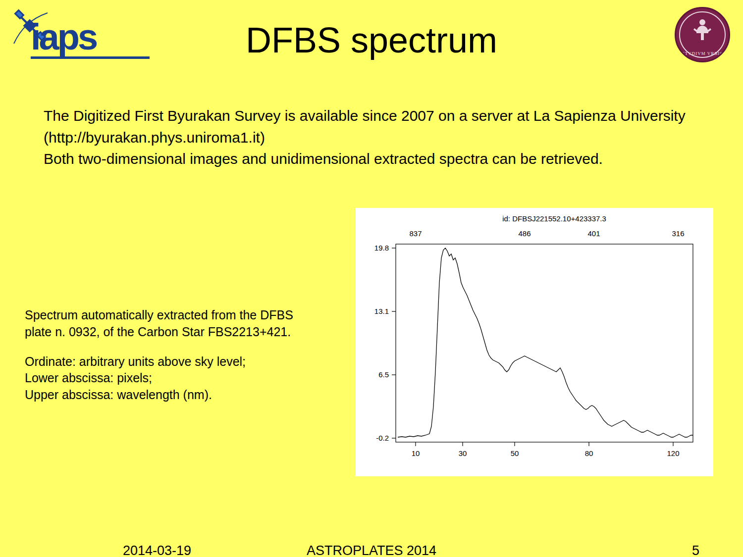iaps
STVDIVM VRBIS
DFBS spectrum
The Digitized First Byurakan Survey is available since 2007 on a server at La Sapienza University (http://byurakan.phys.uniroma1.it)
Both two-dimensional images and unidimensional extracted spectra can be retrieved.
Spectrum automatically extracted from the DFBS plate n. 0932, of the Carbon Star FBS2213+421.
Ordinate: arbitrary units above sky level;
Lower abscissa: pixels;
Upper abscissa: wavelength (nm).
id: DFBSJ221552.10+423337.3 837 486 401 316 19.8 13.1 6.5 -0.2 10 30 50 80 120
2014-03-19 ASTROPLATES 2014 5